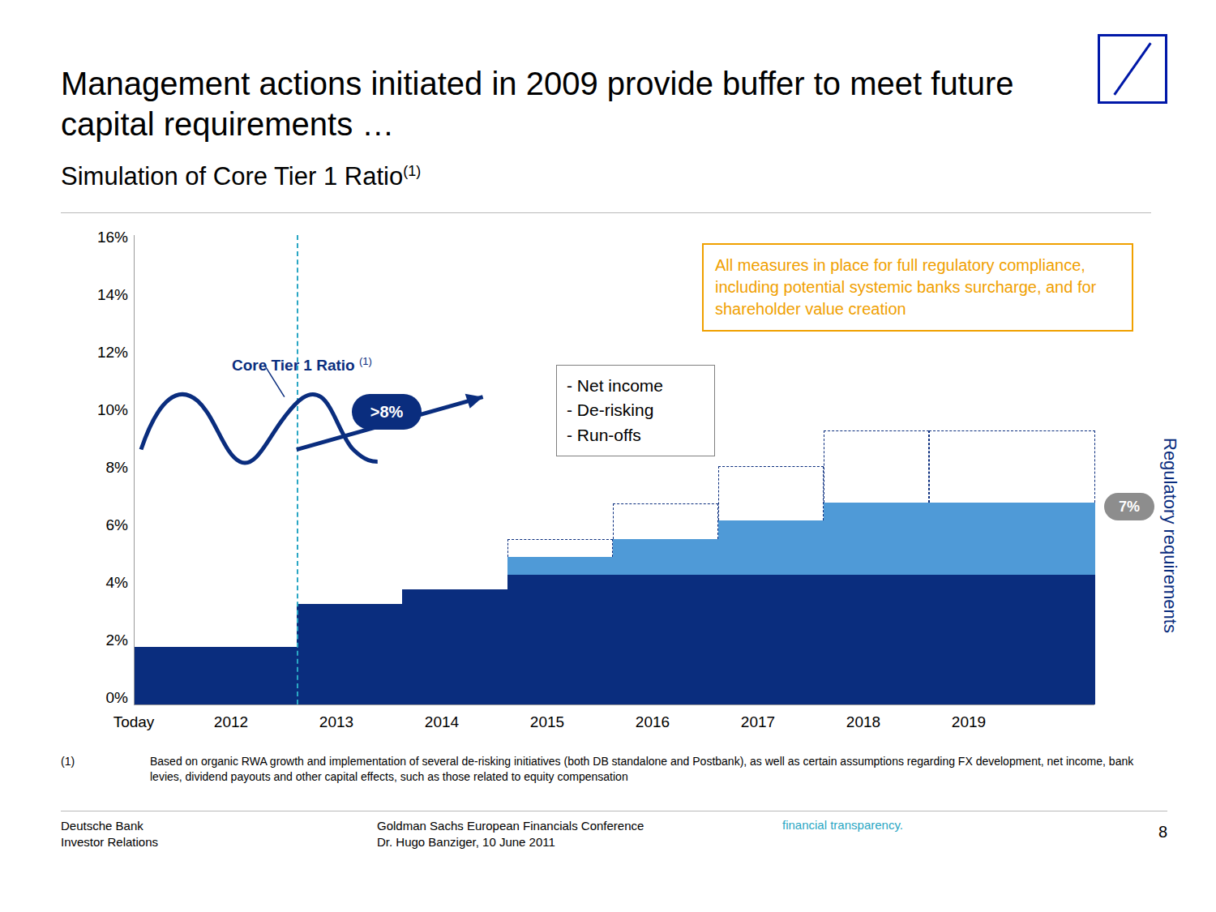Management actions initiated in 2009 provide buffer to meet future capital requirements …
Simulation of Core Tier 1 Ratio(1)
16%
14%
12%
10%
8%
6%
4%
2%
0%
Core Tier 1 Ratio (1)
>8%
7%
- Net income
- De-risking
- Run-offs
All measures in place for full regulatory compliance, including potential systemic banks surcharge, and for shareholder value creation
Regulatory requirements
Today
2012
2013
2014
2015
2016
2017
2018
2019
(1) Based on organic RWA growth and implementation of several de-risking initiatives (both DB standalone and Postbank), as well as certain assumptions regarding FX development, net income, bank levies, dividend payouts and other capital effects, such as those related to equity compensation
Deutsche Bank
Investor Relations
Goldman Sachs European Financials Conference
Dr. Hugo Banziger, 10 June 2011
financial transparency.
8